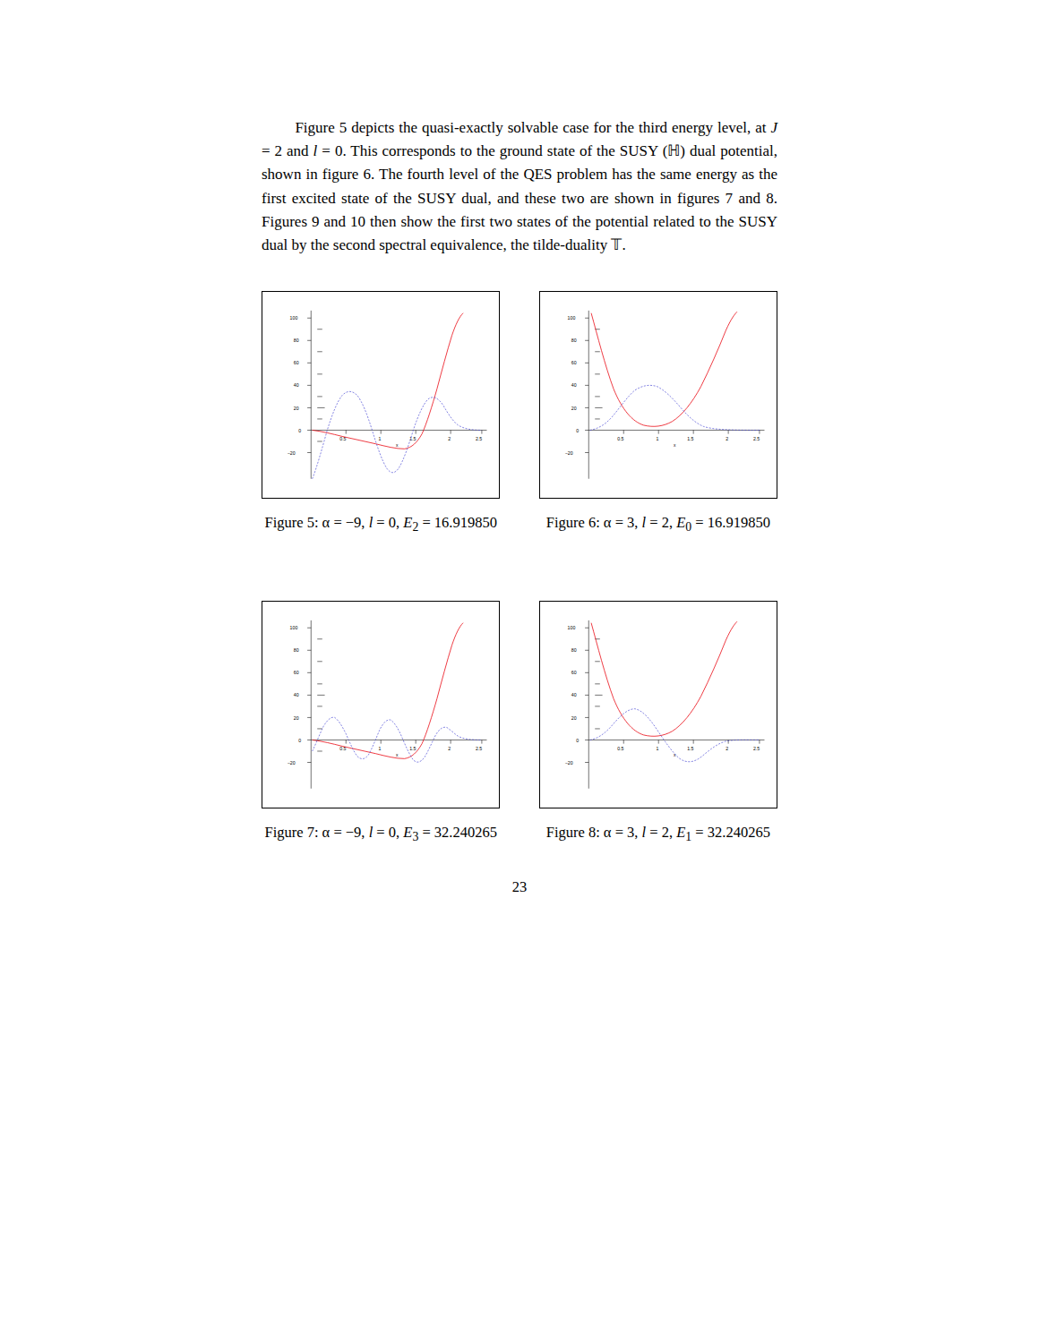Figure 5 depicts the quasi-exactly solvable case for the third energy level, at J = 2 and l = 0. This corresponds to the ground state of the SUSY (ℍ) dual potential, shown in figure 6. The fourth level of the QES problem has the same energy as the first excited state of the SUSY dual, and these two are shown in figures 7 and 8. Figures 9 and 10 then show the first two states of the potential related to the SUSY dual by the second spectral equivalence, the tilde-duality 𝕋.
100 80 60 40 20 0 −20 0.5 1 1.5 2 2.5 x
Figure 5: α = −9, l = 0, E2 = 16.919850
100 80 60 40 20 0 −20 0.5 1 1.5 2 2.5 x
Figure 6: α = 3, l = 2, E0 = 16.919850
100 80 60 40 20 0 −20 0.5 1 1.5 2 2.5 x
Figure 7: α = −9, l = 0, E3 = 32.240265
100 80 60 40 20 0 −20 0.5 1 1.5 2 2.5 x
Figure 8: α = 3, l = 2, E1 = 32.240265
23